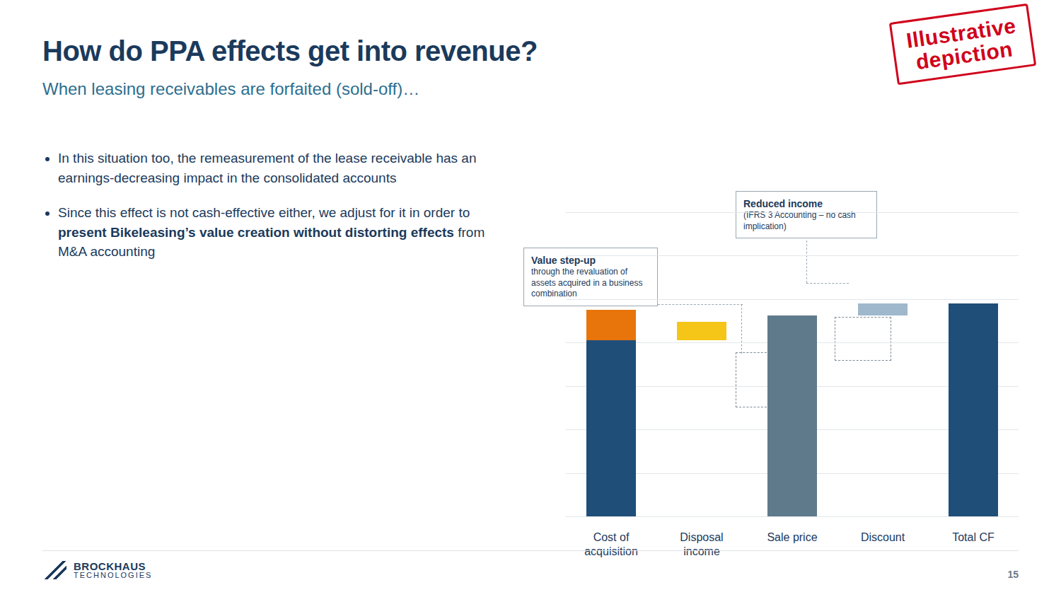Illustrative
depiction
How do PPA effects get into revenue?
When leasing receivables are forfaited (sold-off)…
In this situation too, the remeasurement of the lease receivable has an earnings-decreasing impact in the consolidated accounts
Since this effect is not cash-effective either, we adjust for it in order to present Bikeleasing’s value creation without distorting effects from M&A accounting
Value step-up
through the revaluation of assets acquired in a business combination
Reduced income
(IFRS 3 Accounting – no cash implication)
Cost of
acquisition Disposal
income Sale price Discount Total CF
BROCKHAUSTECHNOLOGIES
15